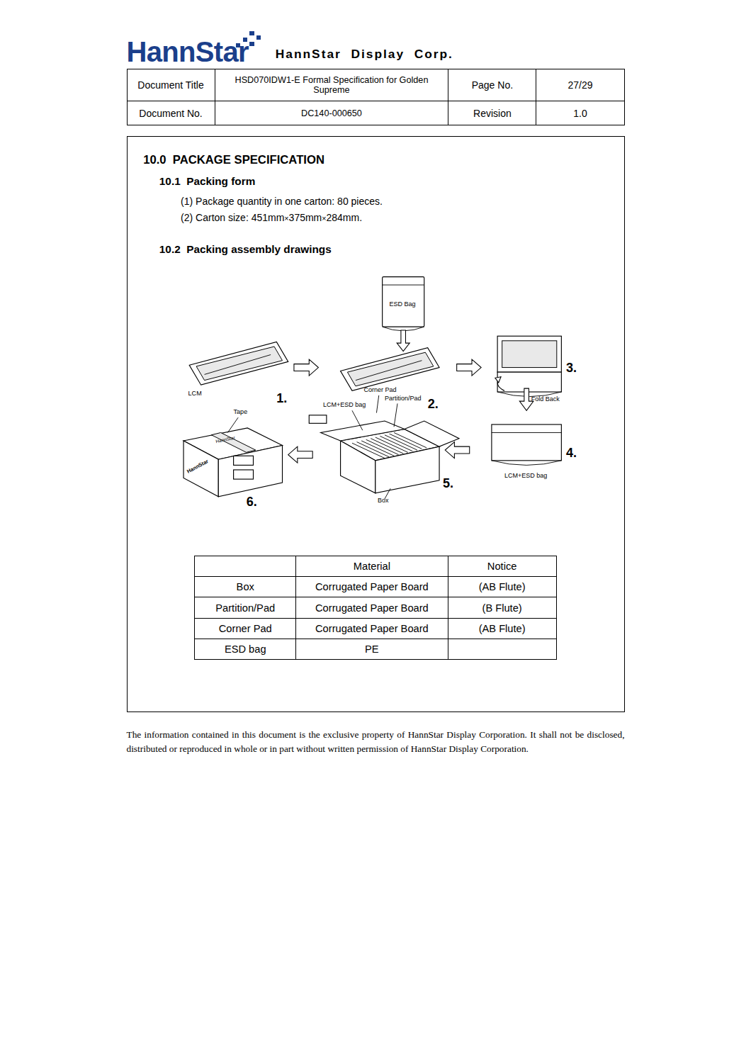HannStar
HannStar Display Corp.
| Document Title | HSD070IDW1-E Formal Specification for Golden Supreme | Page No. | 27/29 |
| Document No. | DC140-000650 | Revision | 1.0 |
10.0 PACKAGE SPECIFICATION
10.1 Packing form
(1) Package quantity in one carton: 80 pieces.
(2) Carton size: 451mm×375mm×284mm.
10.2 Packing assembly drawings
ESD Bag LCM 1. 2. Fold Back 3. LCM+ESD bag 4. LCM+ESD bag Partition/Pad Corner Pad Box 5. HannStar Tape HannStar 6.
| | Material | Notice |
| Box | Corrugated Paper Board | (AB Flute) |
| Partition/Pad | Corrugated Paper Board | (B Flute) |
| Corner Pad | Corrugated Paper Board | (AB Flute) |
| ESD bag | PE | |
The information contained in this document is the exclusive property of HannStar Display Corporation. It shall not be disclosed, distributed or reproduced in whole or in part without written permission of HannStar Display Corporation.